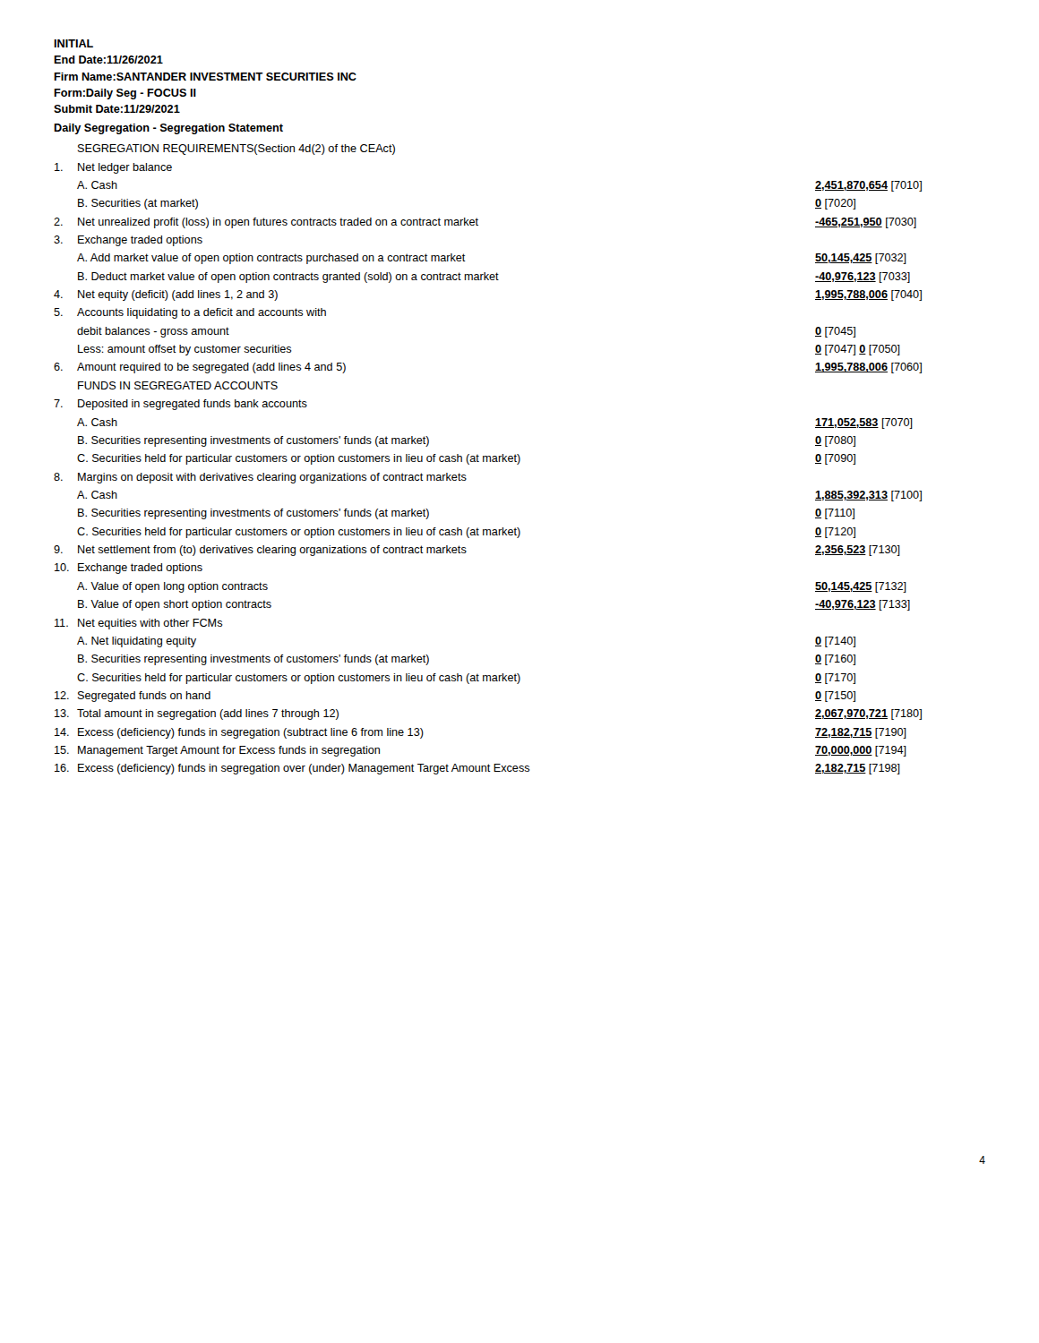INITIAL
End Date:11/26/2021
Firm Name:SANTANDER INVESTMENT SECURITIES INC
Form:Daily Seg - FOCUS II
Submit Date:11/29/2021
Daily Segregation - Segregation Statement
| | SEGREGATION REQUIREMENTS(Section 4d(2) of the CEAct) | |
| 1. | Net ledger balance | |
| | A. Cash | 2,451,870,654 [7010] |
| | B. Securities (at market) | 0 [7020] |
| 2. | Net unrealized profit (loss) in open futures contracts traded on a contract market | -465,251,950 [7030] |
| 3. | Exchange traded options | |
| | A. Add market value of open option contracts purchased on a contract market | 50,145,425 [7032] |
| | B. Deduct market value of open option contracts granted (sold) on a contract market | -40,976,123 [7033] |
| 4. | Net equity (deficit) (add lines 1, 2 and 3) | 1,995,788,006 [7040] |
| 5. | Accounts liquidating to a deficit and accounts with | |
| | debit balances - gross amount | 0 [7045] |
| | Less: amount offset by customer securities | 0 [7047] 0 [7050] |
| 6. | Amount required to be segregated (add lines 4 and 5) | 1,995,788,006 [7060] |
| | FUNDS IN SEGREGATED ACCOUNTS | |
| 7. | Deposited in segregated funds bank accounts | |
| | A. Cash | 171,052,583 [7070] |
| | B. Securities representing investments of customers' funds (at market) | 0 [7080] |
| | C. Securities held for particular customers or option customers in lieu of cash (at market) | 0 [7090] |
| 8. | Margins on deposit with derivatives clearing organizations of contract markets | |
| | A. Cash | 1,885,392,313 [7100] |
| | B. Securities representing investments of customers' funds (at market) | 0 [7110] |
| | C. Securities held for particular customers or option customers in lieu of cash (at market) | 0 [7120] |
| 9. | Net settlement from (to) derivatives clearing organizations of contract markets | 2,356,523 [7130] |
| 10. | Exchange traded options | |
| | A. Value of open long option contracts | 50,145,425 [7132] |
| | B. Value of open short option contracts | -40,976,123 [7133] |
| 11. | Net equities with other FCMs | |
| | A. Net liquidating equity | 0 [7140] |
| | B. Securities representing investments of customers' funds (at market) | 0 [7160] |
| | C. Securities held for particular customers or option customers in lieu of cash (at market) | 0 [7170] |
| 12. | Segregated funds on hand | 0 [7150] |
| 13. | Total amount in segregation (add lines 7 through 12) | 2,067,970,721 [7180] |
| 14. | Excess (deficiency) funds in segregation (subtract line 6 from line 13) | 72,182,715 [7190] |
| 15. | Management Target Amount for Excess funds in segregation | 70,000,000 [7194] |
| 16. | Excess (deficiency) funds in segregation over (under) Management Target Amount Excess | 2,182,715 [7198] |
4